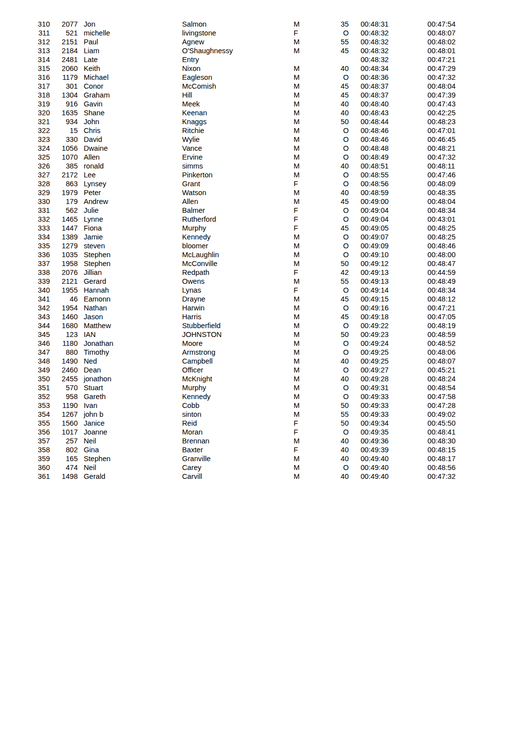| 310 | 2077 | Jon | Salmon | M | 35 | 00:48:31 | 00:47:54 |
| 311 | 521 | michelle | livingstone | F | O | 00:48:32 | 00:48:07 |
| 312 | 2151 | Paul | Agnew | M | 55 | 00:48:32 | 00:48:02 |
| 313 | 2184 | Liam | O'Shaughnessy | M | 45 | 00:48:32 | 00:48:01 |
| 314 | 2481 | Late | Entry | | | 00:48:32 | 00:47:21 |
| 315 | 2060 | Keith | Nixon | M | 40 | 00:48:34 | 00:47:29 |
| 316 | 1179 | Michael | Eagleson | M | O | 00:48:36 | 00:47:32 |
| 317 | 301 | Conor | McComish | M | 45 | 00:48:37 | 00:48:04 |
| 318 | 1304 | Graham | Hill | M | 45 | 00:48:37 | 00:47:39 |
| 319 | 916 | Gavin | Meek | M | 40 | 00:48:40 | 00:47:43 |
| 320 | 1635 | Shane | Keenan | M | 40 | 00:48:43 | 00:42:25 |
| 321 | 934 | John | Knaggs | M | 50 | 00:48:44 | 00:48:23 |
| 322 | 15 | Chris | Ritchie | M | O | 00:48:46 | 00:47:01 |
| 323 | 330 | David | Wylie | M | O | 00:48:46 | 00:46:45 |
| 324 | 1056 | Dwaine | Vance | M | O | 00:48:48 | 00:48:21 |
| 325 | 1070 | Allen | Ervine | M | O | 00:48:49 | 00:47:32 |
| 326 | 385 | ronald | simms | M | 40 | 00:48:51 | 00:48:11 |
| 327 | 2172 | Lee | Pinkerton | M | O | 00:48:55 | 00:47:46 |
| 328 | 863 | Lynsey | Grant | F | O | 00:48:56 | 00:48:09 |
| 329 | 1979 | Peter | Watson | M | 40 | 00:48:59 | 00:48:35 |
| 330 | 179 | Andrew | Allen | M | 45 | 00:49:00 | 00:48:04 |
| 331 | 562 | Julie | Balmer | F | O | 00:49:04 | 00:48:34 |
| 332 | 1465 | Lynne | Rutherford | F | O | 00:49:04 | 00:43:01 |
| 333 | 1447 | Fiona | Murphy | F | 45 | 00:49:05 | 00:48:25 |
| 334 | 1389 | Jamie | Kennedy | M | O | 00:49:07 | 00:48:25 |
| 335 | 1279 | steven | bloomer | M | O | 00:49:09 | 00:48:46 |
| 336 | 1035 | Stephen | McLaughlin | M | O | 00:49:10 | 00:48:00 |
| 337 | 1958 | Stephen | McConville | M | 50 | 00:49:12 | 00:48:47 |
| 338 | 2076 | Jillian | Redpath | F | 42 | 00:49:13 | 00:44:59 |
| 339 | 2121 | Gerard | Owens | M | 55 | 00:49:13 | 00:48:49 |
| 340 | 1955 | Hannah | Lynas | F | O | 00:49:14 | 00:48:34 |
| 341 | 46 | Eamonn | Drayne | M | 45 | 00:49:15 | 00:48:12 |
| 342 | 1954 | Nathan | Harwin | M | O | 00:49:16 | 00:47:21 |
| 343 | 1460 | Jason | Harris | M | 45 | 00:49:18 | 00:47:05 |
| 344 | 1680 | Matthew | Stubberfield | M | O | 00:49:22 | 00:48:19 |
| 345 | 123 | IAN | JOHNSTON | M | 50 | 00:49:23 | 00:48:59 |
| 346 | 1180 | Jonathan | Moore | M | O | 00:49:24 | 00:48:52 |
| 347 | 880 | Timothy | Armstrong | M | O | 00:49:25 | 00:48:06 |
| 348 | 1490 | Ned | Campbell | M | 40 | 00:49:25 | 00:48:07 |
| 349 | 2460 | Dean | Officer | M | O | 00:49:27 | 00:45:21 |
| 350 | 2455 | jonathon | McKnight | M | 40 | 00:49:28 | 00:48:24 |
| 351 | 570 | Stuart | Murphy | M | O | 00:49:31 | 00:48:54 |
| 352 | 958 | Gareth | Kennedy | M | O | 00:49:33 | 00:47:58 |
| 353 | 1190 | Ivan | Cobb | M | 50 | 00:49:33 | 00:47:28 |
| 354 | 1267 | john b | sinton | M | 55 | 00:49:33 | 00:49:02 |
| 355 | 1560 | Janice | Reid | F | 50 | 00:49:34 | 00:45:50 |
| 356 | 1017 | Joanne | Moran | F | O | 00:49:35 | 00:48:41 |
| 357 | 257 | Neil | Brennan | M | 40 | 00:49:36 | 00:48:30 |
| 358 | 802 | Gina | Baxter | F | 40 | 00:49:39 | 00:48:15 |
| 359 | 165 | Stephen | Granville | M | 40 | 00:49:40 | 00:48:17 |
| 360 | 474 | Neil | Carey | M | O | 00:49:40 | 00:48:56 |
| 361 | 1498 | Gerald | Carvill | M | 40 | 00:49:40 | 00:47:32 |